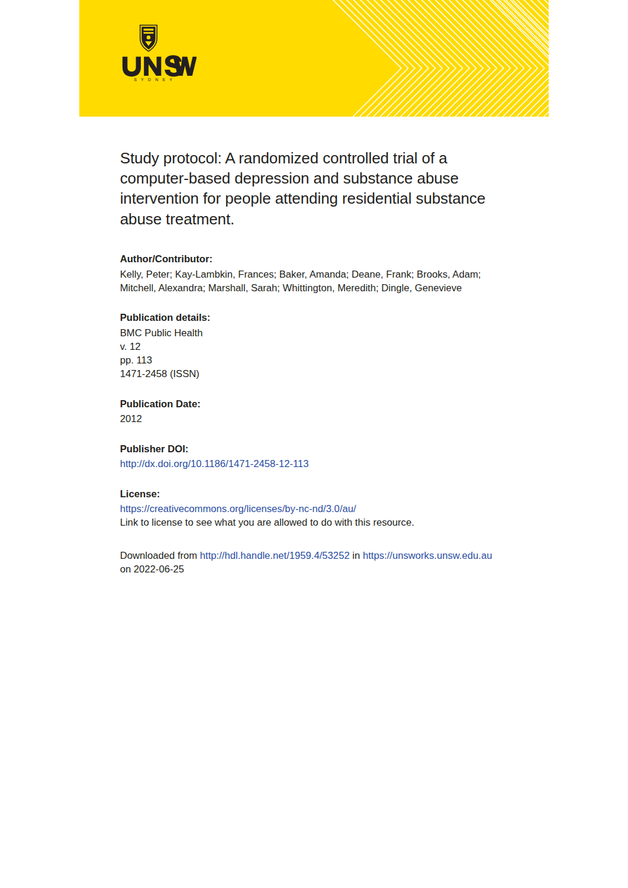S Y D N E Y
Study protocol: A randomized controlled trial of a computer-based depression and substance abuse intervention for people attending residential substance abuse treatment.
Author/Contributor:
Kelly, Peter; Kay-Lambkin, Frances; Baker, Amanda; Deane, Frank; Brooks, Adam; Mitchell, Alexandra; Marshall, Sarah; Whittington, Meredith; Dingle, Genevieve
Publication details:
BMC Public Health
v. 12
pp. 113
1471-2458 (ISSN)
Publication Date:
2012
Publisher DOI:
http://dx.doi.org/10.1186/1471-2458-12-113
License:
https://creativecommons.org/licenses/by-nc-nd/3.0/au/
Link to license to see what you are allowed to do with this resource.
Downloaded from http://hdl.handle.net/1959.4/53252 in https://unsworks.unsw.edu.au on 2022-06-25